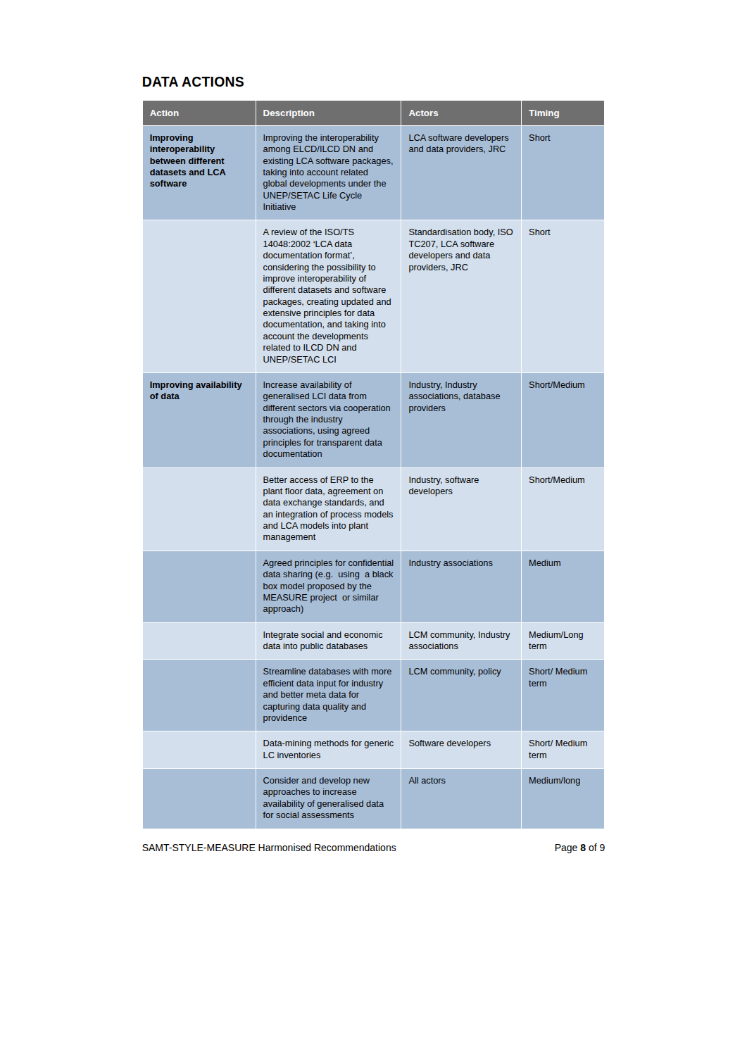DATA ACTIONS
| Action | Description | Actors | Timing |
| --- | --- | --- | --- |
| Improving interoperability between different datasets and LCA software | Improving the interoperability among ELCD/ILCD DN and existing LCA software packages, taking into account related global developments under the UNEP/SETAC Life Cycle Initiative | LCA software developers and data providers, JRC | Short |
| | A review of the ISO/TS 14048:2002 ‘LCA data documentation format’, considering the possibility to improve interoperability of different datasets and software packages, creating updated and extensive principles for data documentation, and taking into account the developments related to ILCD DN and UNEP/SETAC LCI | Standardisation body, ISO TC207, LCA software developers and data providers, JRC | Short |
| Improving availability of data | Increase availability of generalised LCI data from different sectors via cooperation through the industry associations, using agreed principles for transparent data documentation | Industry, Industry associations, database providers | Short/Medium |
| | Better access of ERP to the plant floor data, agreement on data exchange standards, and an integration of process models and LCA models into plant management | Industry, software developers | Short/Medium |
| | Agreed principles for confidential data sharing (e.g. using a black box model proposed by the MEASURE project or similar approach) | Industry associations | Medium |
| | Integrate social and economic data into public databases | LCM community, Industry associations | Medium/Long term |
| | Streamline databases with more efficient data input for industry and better meta data for capturing data quality and providence | LCM community, policy | Short/ Medium term |
| | Data-mining methods for generic LC inventories | Software developers | Short/ Medium term |
| | Consider and develop new approaches to increase availability of generalised data for social assessments | All actors | Medium/long |
SAMT-STYLE-MEASURE Harmonised Recommendations
Page 8 of 9